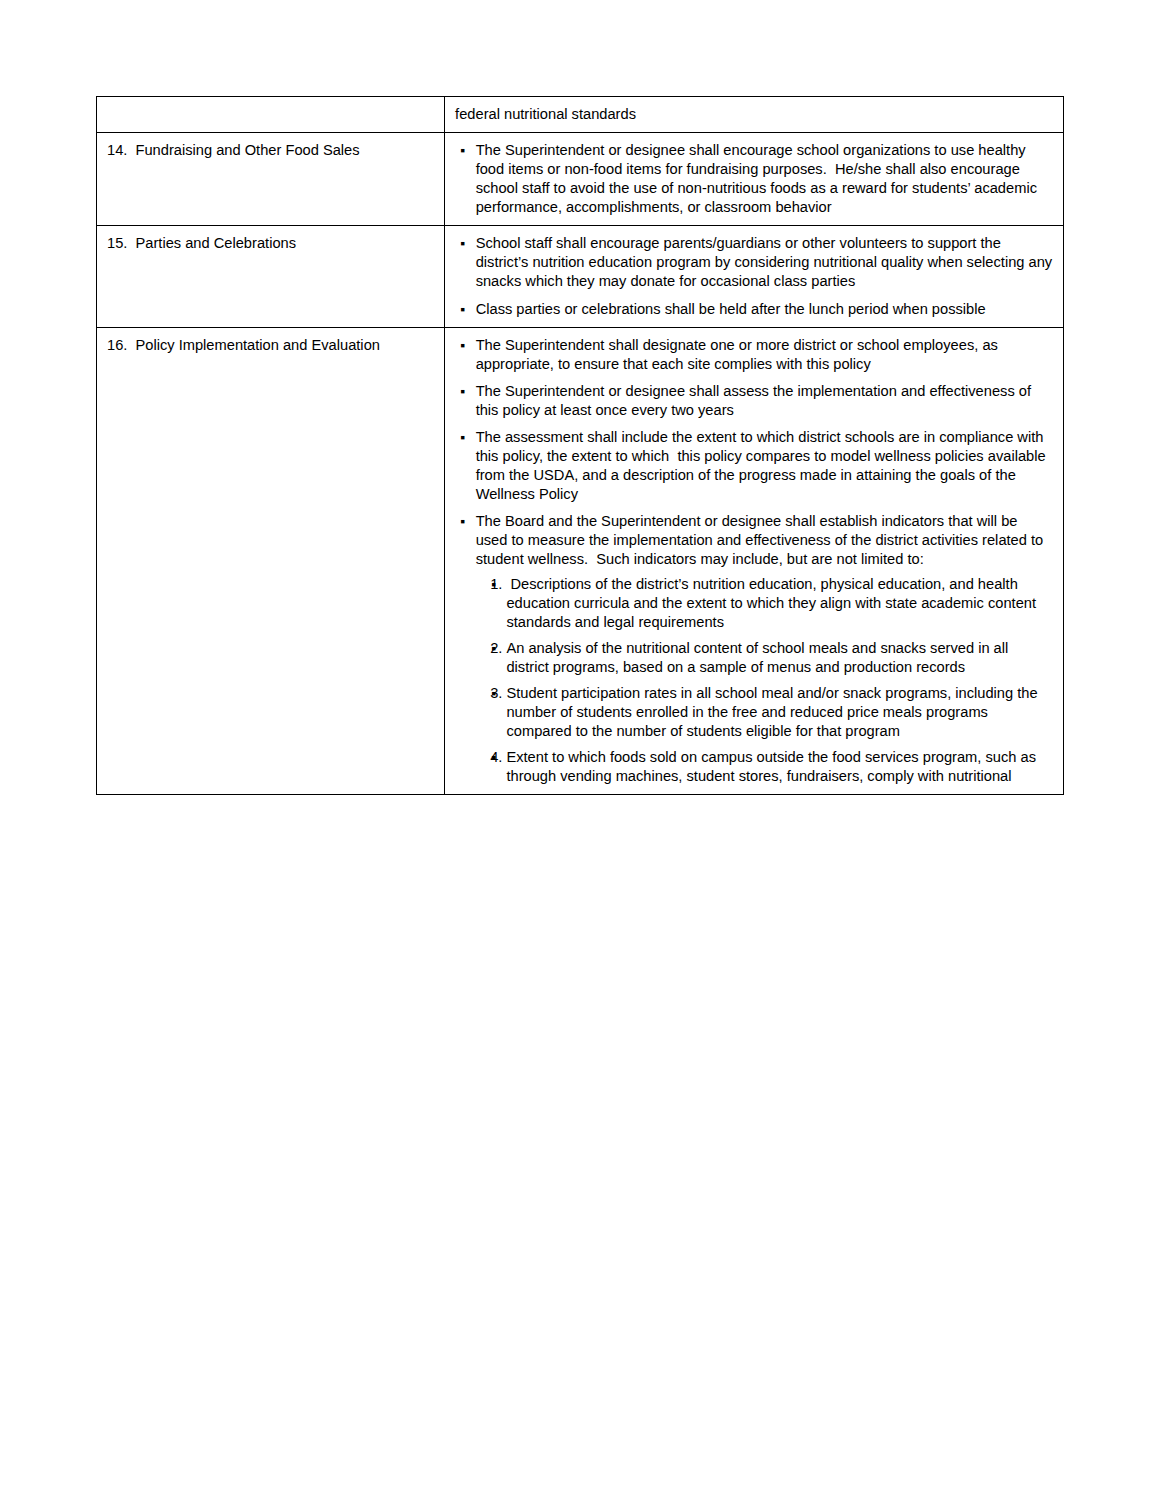| | federal nutritional standards |
| 14. Fundraising and Other Food Sales | The Superintendent or designee shall encourage school organizations to use healthy food items or non-food items for fundraising purposes. He/she shall also encourage school staff to avoid the use of non-nutritious foods as a reward for students’ academic performance, accomplishments, or classroom behavior |
| 15. Parties and Celebrations | School staff shall encourage parents/guardians or other volunteers to support the district’s nutrition education program by considering nutritional quality when selecting any snacks which they may donate for occasional class parties Class parties or celebrations shall be held after the lunch period when possible |
| 16. Policy Implementation and Evaluation | The Superintendent shall designate one or more district or school employees, as appropriate, to ensure that each site complies with this policy The Superintendent or designee shall assess the implementation and effectiveness of this policy at least once every two years The assessment shall include the extent to which district schools are in compliance with this policy, the extent to which this policy compares to model wellness policies available from the USDA, and a description of the progress made in attaining the goals of the Wellness Policy The Board and the Superintendent or designee shall establish indicators that will be used to measure the implementation and effectiveness of the district activities related to student wellness. Such indicators may include, but are not limited to: Descriptions of the district’s nutrition education, physical education, and health education curricula and the extent to which they align with state academic content standards and legal requirements An analysis of the nutritional content of school meals and snacks served in all district programs, based on a sample of menus and production records Student participation rates in all school meal and/or snack programs, including the number of students enrolled in the free and reduced price meals programs compared to the number of students eligible for that program Extent to which foods sold on campus outside the food services program, such as through vending machines, student stores, fundraisers, comply with nutritional |